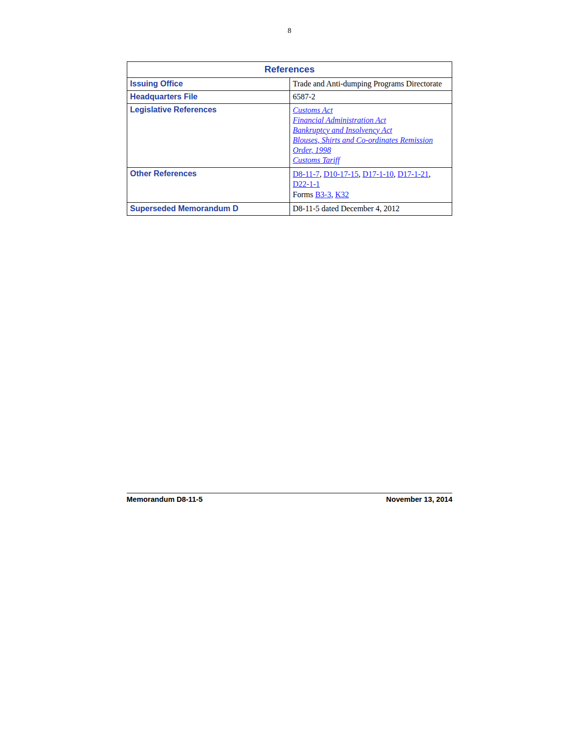8
| References |
| --- |
| Issuing Office | Trade and Anti-dumping Programs Directorate |
| Headquarters File | 6587-2 |
| Legislative References | Customs Act Financial Administration Act Bankruptcy and Insolvency Act Blouses, Shirts and Co-ordinates Remission Order, 1998 Customs Tariff |
| Other References | D8-11-7 , D10-17-15 , D17-1-10 , D17-1-21 , D22-1-1 Forms B3-3 , K32 |
| Superseded Memorandum D | D8-11-5 dated December 4, 2012 |
Memorandum D8-11-5
November 13, 2014